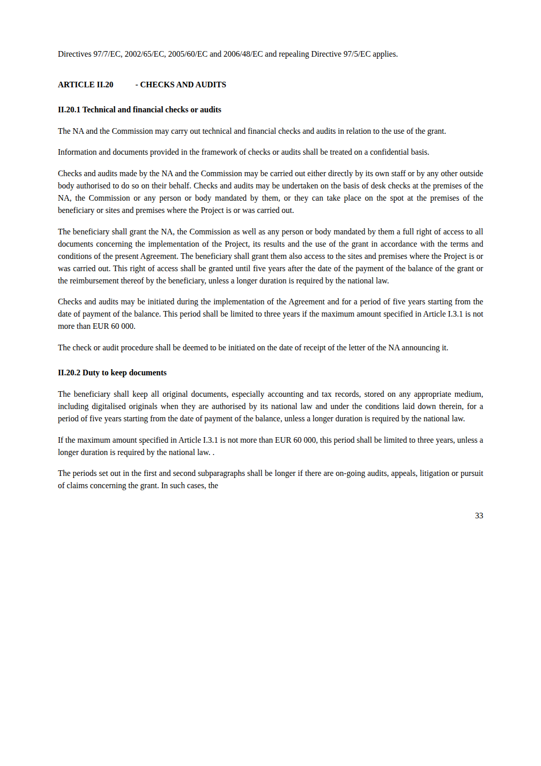Directives 97/7/EC, 2002/65/EC, 2005/60/EC and 2006/48/EC and repealing Directive 97/5/EC applies.
ARTICLE II.20- CHECKS AND AUDITS
II.20.1 Technical and financial checks or audits
The NA and the Commission may carry out technical and financial checks and audits in relation to the use of the grant.
Information and documents provided in the framework of checks or audits shall be treated on a confidential basis.
Checks and audits made by the NA and the Commission may be carried out either directly by its own staff or by any other outside body authorised to do so on their behalf. Checks and audits may be undertaken on the basis of desk checks at the premises of the NA, the Commission or any person or body mandated by them, or they can take place on the spot at the premises of the beneficiary or sites and premises where the Project is or was carried out.
The beneficiary shall grant the NA, the Commission as well as any person or body mandated by them a full right of access to all documents concerning the implementation of the Project, its results and the use of the grant in accordance with the terms and conditions of the present Agreement. The beneficiary shall grant them also access to the sites and premises where the Project is or was carried out. This right of access shall be granted until five years after the date of the payment of the balance of the grant or the reimbursement thereof by the beneficiary, unless a longer duration is required by the national law.
Checks and audits may be initiated during the implementation of the Agreement and for a period of five years starting from the date of payment of the balance. This period shall be limited to three years if the maximum amount specified in Article I.3.1 is not more than EUR 60 000.
The check or audit procedure shall be deemed to be initiated on the date of receipt of the letter of the NA announcing it.
II.20.2 Duty to keep documents
The beneficiary shall keep all original documents, especially accounting and tax records, stored on any appropriate medium, including digitalised originals when they are authorised by its national law and under the conditions laid down therein, for a period of five years starting from the date of payment of the balance, unless a longer duration is required by the national law.
If the maximum amount specified in Article I.3.1 is not more than EUR 60 000, this period shall be limited to three years, unless a longer duration is required by the national law. .
The periods set out in the first and second subparagraphs shall be longer if there are on-going audits, appeals, litigation or pursuit of claims concerning the grant. In such cases, the
33